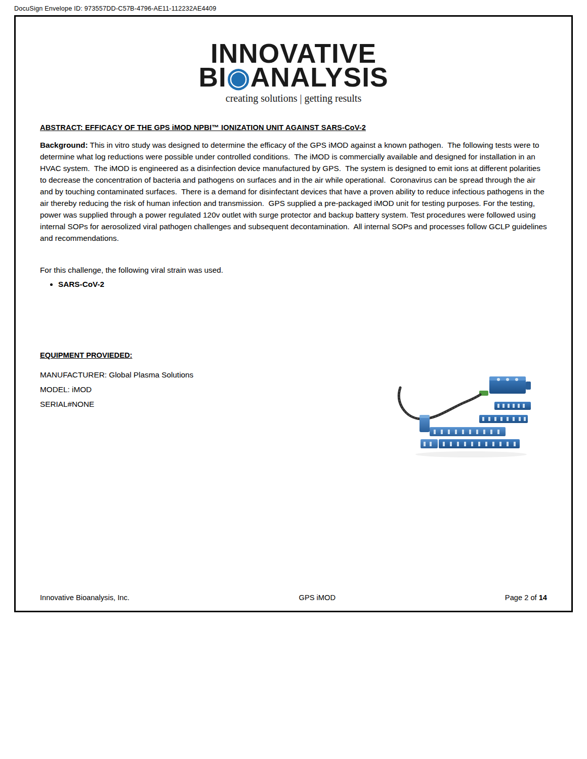DocuSign Envelope ID: 973557DD-C57B-4796-AE11-112232AE4409
INNOVATIVE
BI◉ANALYSIS
creating solutions | getting results
ABSTRACT: EFFICACY OF THE GPS iMOD NPBI™ IONIZATION UNIT AGAINST SARS-CoV-2
Background: This in vitro study was designed to determine the efficacy of the GPS iMOD against a known pathogen. The following tests were to determine what log reductions were possible under controlled conditions. The iMOD is commercially available and designed for installation in an HVAC system. The iMOD is engineered as a disinfection device manufactured by GPS. The system is designed to emit ions at different polarities to decrease the concentration of bacteria and pathogens on surfaces and in the air while operational. Coronavirus can be spread through the air and by touching contaminated surfaces. There is a demand for disinfectant devices that have a proven ability to reduce infectious pathogens in the air thereby reducing the risk of human infection and transmission. GPS supplied a pre-packaged iMOD unit for testing purposes. For the testing, power was supplied through a power regulated 120v outlet with surge protector and backup battery system. Test procedures were followed using internal SOPs for aerosolized viral pathogen challenges and subsequent decontamination. All internal SOPs and processes follow GCLP guidelines and recommendations.
For this challenge, the following viral strain was used.
SARS-CoV-2
EQUIPMENT PROVIEDED:
MANUFACTURER: Global Plasma Solutions
MODEL: iMOD
SERIAL#NONE
Innovative Bioanalysis, Inc.
GPS iMOD
Page 2 of 14